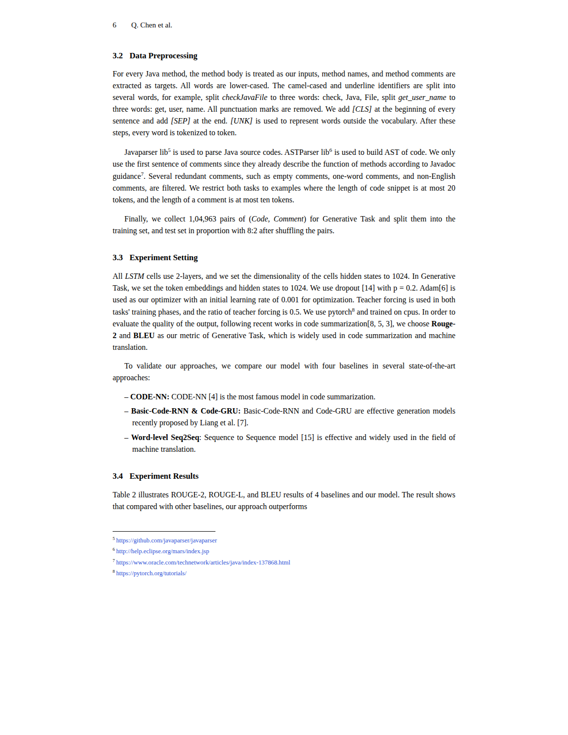6 Q. Chen et al.
3.2 Data Preprocessing
For every Java method, the method body is treated as our inputs, method names, and method comments are extracted as targets. All words are lower-cased. The camel-cased and underline identifiers are split into several words, for example, split checkJavaFile to three words: check, Java, File, split get_user_name to three words: get, user, name. All punctuation marks are removed. We add [CLS] at the beginning of every sentence and add [SEP] at the end. [UNK] is used to represent words outside the vocabulary. After these steps, every word is tokenized to token.
Javaparser lib5 is used to parse Java source codes. ASTParser lib6 is used to build AST of code. We only use the first sentence of comments since they already describe the function of methods according to Javadoc guidance7. Several redundant comments, such as empty comments, one-word comments, and non-English comments, are filtered. We restrict both tasks to examples where the length of code snippet is at most 20 tokens, and the length of a comment is at most ten tokens.
Finally, we collect 1,04,963 pairs of (Code, Comment) for Generative Task and split them into the training set, and test set in proportion with 8:2 after shuffling the pairs.
3.3 Experiment Setting
All LSTM cells use 2-layers, and we set the dimensionality of the cells hidden states to 1024. In Generative Task, we set the token embeddings and hidden states to 1024. We use dropout [14] with p = 0.2. Adam[6] is used as our optimizer with an initial learning rate of 0.001 for optimization. Teacher forcing is used in both tasks' training phases, and the ratio of teacher forcing is 0.5. We use pytorch8 and trained on cpus. In order to evaluate the quality of the output, following recent works in code summarization[8, 5, 3], we choose Rouge-2 and BLEU as our metric of Generative Task, which is widely used in code summarization and machine translation.
To validate our approaches, we compare our model with four baselines in several state-of-the-art approaches:
CODE-NN: CODE-NN [4] is the most famous model in code summarization.
Basic-Code-RNN & Code-GRU: Basic-Code-RNN and Code-GRU are effective generation models recently proposed by Liang et al. [7].
Word-level Seq2Seq: Sequence to Sequence model [15] is effective and widely used in the field of machine translation.
3.4 Experiment Results
Table 2 illustrates ROUGE-2, ROUGE-L, and BLEU results of 4 baselines and our model. The result shows that compared with other baselines, our approach outperforms
5https://github.com/javaparser/javaparser
6http://help.eclipse.org/mars/index.jsp
7https://www.oracle.com/technetwork/articles/java/index-137868.html
8https://pytorch.org/tutorials/